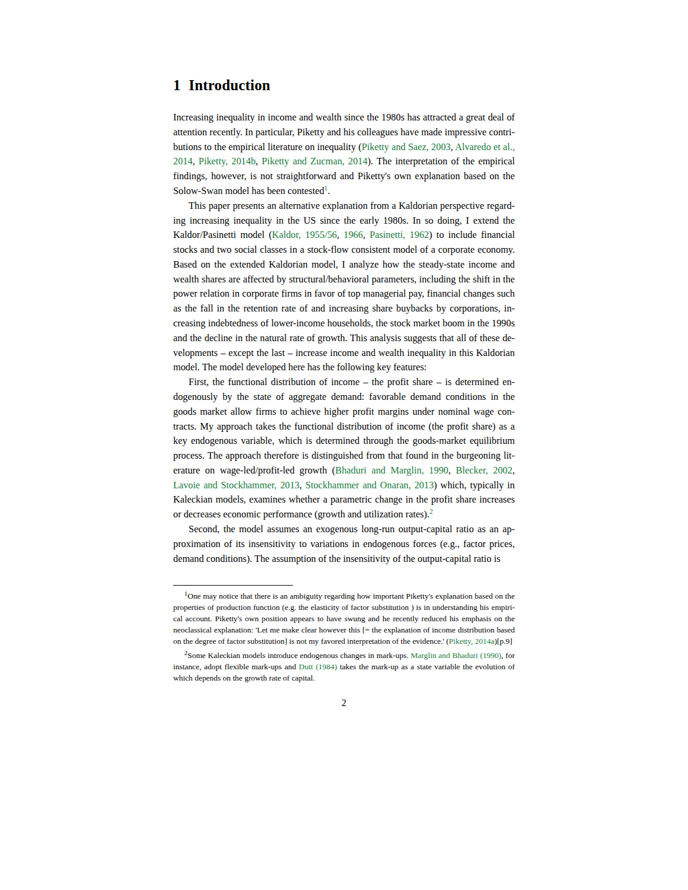1 Introduction
Increasing inequality in income and wealth since the 1980s has attracted a great deal of attention recently. In particular, Piketty and his colleagues have made impressive contributions to the empirical literature on inequality (Piketty and Saez, 2003, Alvaredo et al., 2014, Piketty, 2014b, Piketty and Zucman, 2014). The interpretation of the empirical findings, however, is not straightforward and Piketty's own explanation based on the Solow-Swan model has been contested1.
This paper presents an alternative explanation from a Kaldorian perspective regarding increasing inequality in the US since the early 1980s. In so doing, I extend the Kaldor/Pasinetti model (Kaldor, 1955/56, 1966, Pasinetti, 1962) to include financial stocks and two social classes in a stock-flow consistent model of a corporate economy. Based on the extended Kaldorian model, I analyze how the steady-state income and wealth shares are affected by structural/behavioral parameters, including the shift in the power relation in corporate firms in favor of top managerial pay, financial changes such as the fall in the retention rate of and increasing share buybacks by corporations, increasing indebtedness of lower-income households, the stock market boom in the 1990s and the decline in the natural rate of growth. This analysis suggests that all of these developments – except the last – increase income and wealth inequality in this Kaldorian model. The model developed here has the following key features:
First, the functional distribution of income – the profit share – is determined endogenously by the state of aggregate demand: favorable demand conditions in the goods market allow firms to achieve higher profit margins under nominal wage contracts. My approach takes the functional distribution of income (the profit share) as a key endogenous variable, which is determined through the goods-market equilibrium process. The approach therefore is distinguished from that found in the burgeoning literature on wage-led/profit-led growth (Bhaduri and Marglin, 1990, Blecker, 2002, Lavoie and Stockhammer, 2013, Stockhammer and Onaran, 2013) which, typically in Kaleckian models, examines whether a parametric change in the profit share increases or decreases economic performance (growth and utilization rates).2
Second, the model assumes an exogenous long-run output-capital ratio as an approximation of its insensitivity to variations in endogenous forces (e.g., factor prices, demand conditions). The assumption of the insensitivity of the output-capital ratio is
1One may notice that there is an ambiguity regarding how important Piketty's explanation based on the properties of production function (e.g. the elasticity of factor substitution ) is in understanding his empirical account. Piketty's own position appears to have swung and he recently reduced his emphasis on the neoclassical explanation: 'Let me make clear however this [= the explanation of income distribution based on the degree of factor substitution] is not my favored interpretation of the evidence.' (Piketty, 2014a)[p.9]
2Some Kaleckian models introduce endogenous changes in mark-ups. Marglin and Bhaduri (1990), for instance, adopt flexible mark-ups and Dutt (1984) takes the mark-up as a state variable the evolution of which depends on the growth rate of capital.
2